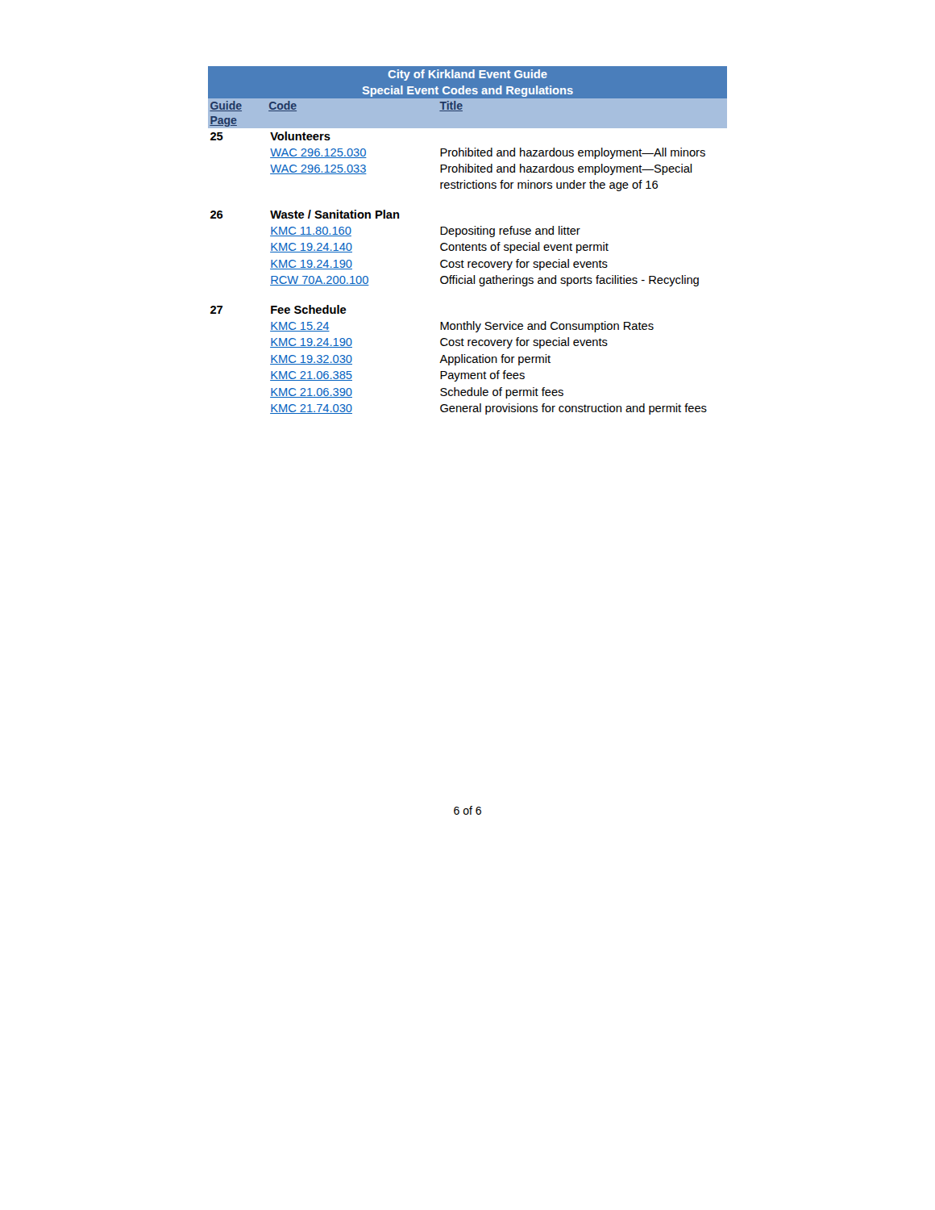| City of Kirkland Event Guide |
| Special Event Codes and Regulations |
| Guide Page | Code | Title |
| 25 | Volunteers | |
| | WAC 296.125.030 | Prohibited and hazardous employment—All minors |
| | WAC 296.125.033 | Prohibited and hazardous employment—Special restrictions for minors under the age of 16 |
| 26 | Waste / Sanitation Plan | |
| | KMC 11.80.160 | Depositing refuse and litter |
| | KMC 19.24.140 | Contents of special event permit |
| | KMC 19.24.190 | Cost recovery for special events |
| | RCW 70A.200.100 | Official gatherings and sports facilities - Recycling |
| 27 | Fee Schedule | |
| | KMC 15.24 | Monthly Service and Consumption Rates |
| | KMC 19.24.190 | Cost recovery for special events |
| | KMC 19.32.030 | Application for permit |
| | KMC 21.06.385 | Payment of fees |
| | KMC 21.06.390 | Schedule of permit fees |
| | KMC 21.74.030 | General provisions for construction and permit fees |
6 of 6